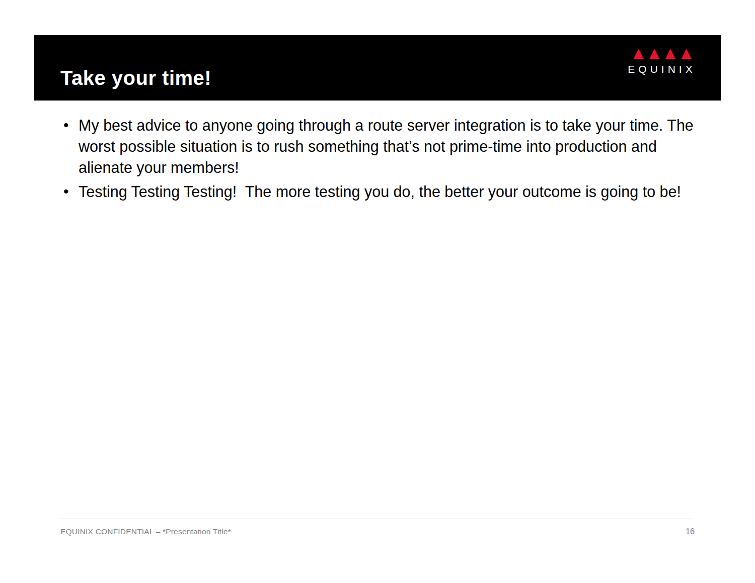Take your time!
▲▲▲▲ EQUINIX
My best advice to anyone going through a route server integration is to take your time. The worst possible situation is to rush something that’s not prime-time into production and alienate your members!
Testing Testing Testing! The more testing you do, the better your outcome is going to be!
EQUINIX CONFIDENTIAL – *Presentation Title*
16